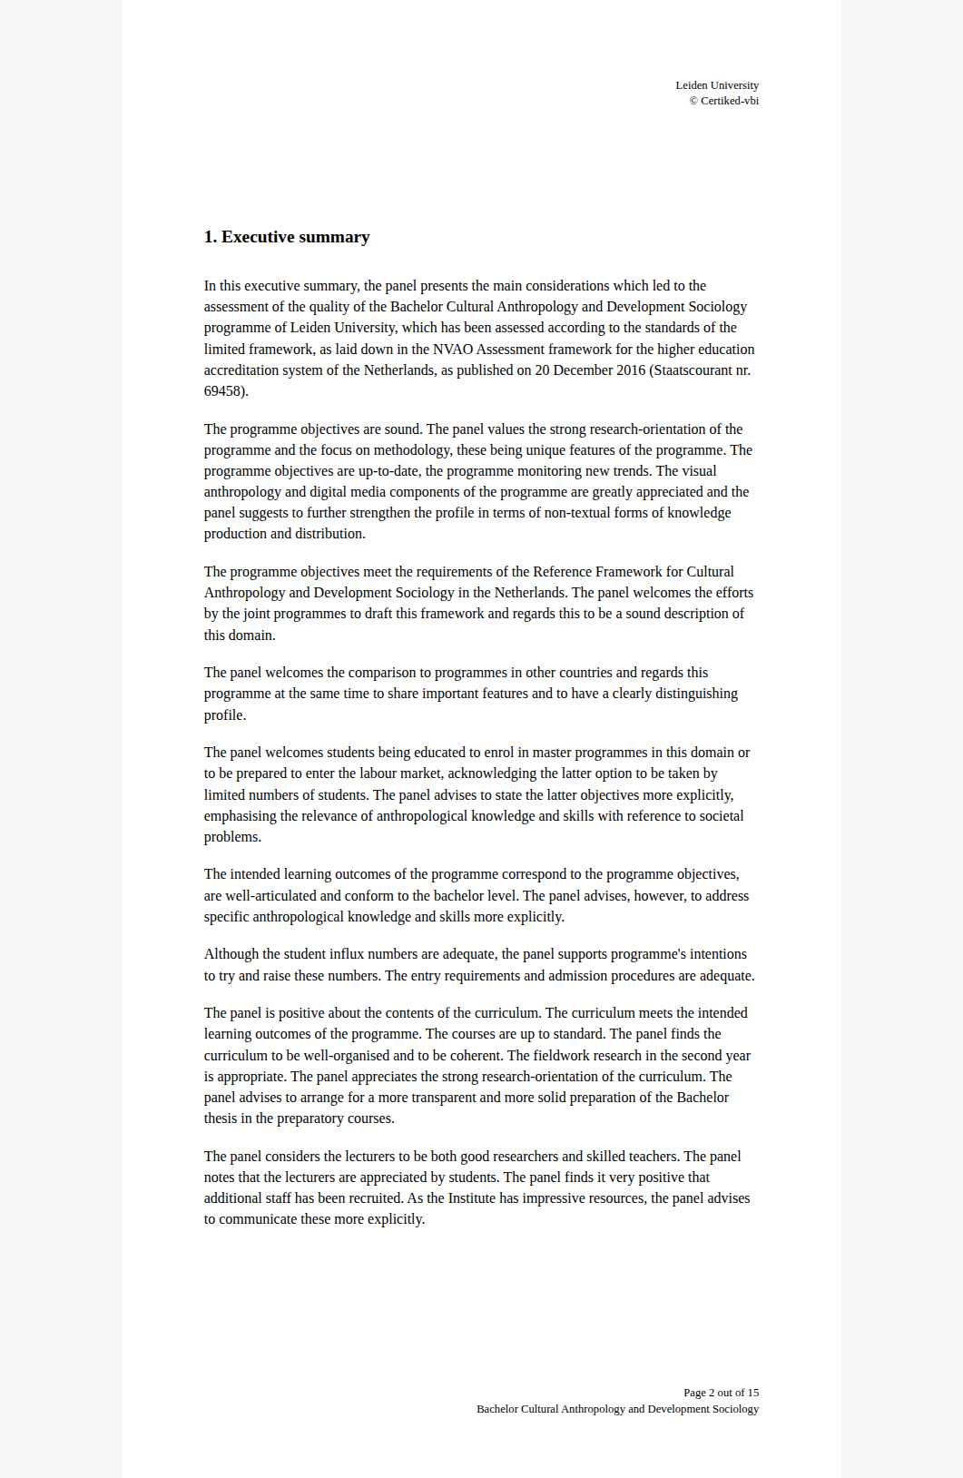Leiden University
© Certiked-vbi
1. Executive summary
In this executive summary, the panel presents the main considerations which led to the assessment of the quality of the Bachelor Cultural Anthropology and Development Sociology programme of Leiden University, which has been assessed according to the standards of the limited framework, as laid down in the NVAO Assessment framework for the higher education accreditation system of the Netherlands, as published on 20 December 2016 (Staatscourant nr. 69458).
The programme objectives are sound. The panel values the strong research-orientation of the programme and the focus on methodology, these being unique features of the programme. The programme objectives are up-to-date, the programme monitoring new trends. The visual anthropology and digital media components of the programme are greatly appreciated and the panel suggests to further strengthen the profile in terms of non-textual forms of knowledge production and distribution.
The programme objectives meet the requirements of the Reference Framework for Cultural Anthropology and Development Sociology in the Netherlands. The panel welcomes the efforts by the joint programmes to draft this framework and regards this to be a sound description of this domain.
The panel welcomes the comparison to programmes in other countries and regards this programme at the same time to share important features and to have a clearly distinguishing profile.
The panel welcomes students being educated to enrol in master programmes in this domain or to be prepared to enter the labour market, acknowledging the latter option to be taken by limited numbers of students. The panel advises to state the latter objectives more explicitly, emphasising the relevance of anthropological knowledge and skills with reference to societal problems.
The intended learning outcomes of the programme correspond to the programme objectives, are well-articulated and conform to the bachelor level. The panel advises, however, to address specific anthropological knowledge and skills more explicitly.
Although the student influx numbers are adequate, the panel supports programme's intentions to try and raise these numbers. The entry requirements and admission procedures are adequate.
The panel is positive about the contents of the curriculum. The curriculum meets the intended learning outcomes of the programme. The courses are up to standard. The panel finds the curriculum to be well-organised and to be coherent. The fieldwork research in the second year is appropriate. The panel appreciates the strong research-orientation of the curriculum. The panel advises to arrange for a more transparent and more solid preparation of the Bachelor thesis in the preparatory courses.
The panel considers the lecturers to be both good researchers and skilled teachers. The panel notes that the lecturers are appreciated by students. The panel finds it very positive that additional staff has been recruited. As the Institute has impressive resources, the panel advises to communicate these more explicitly.
Page 2 out of 15
Bachelor Cultural Anthropology and Development Sociology